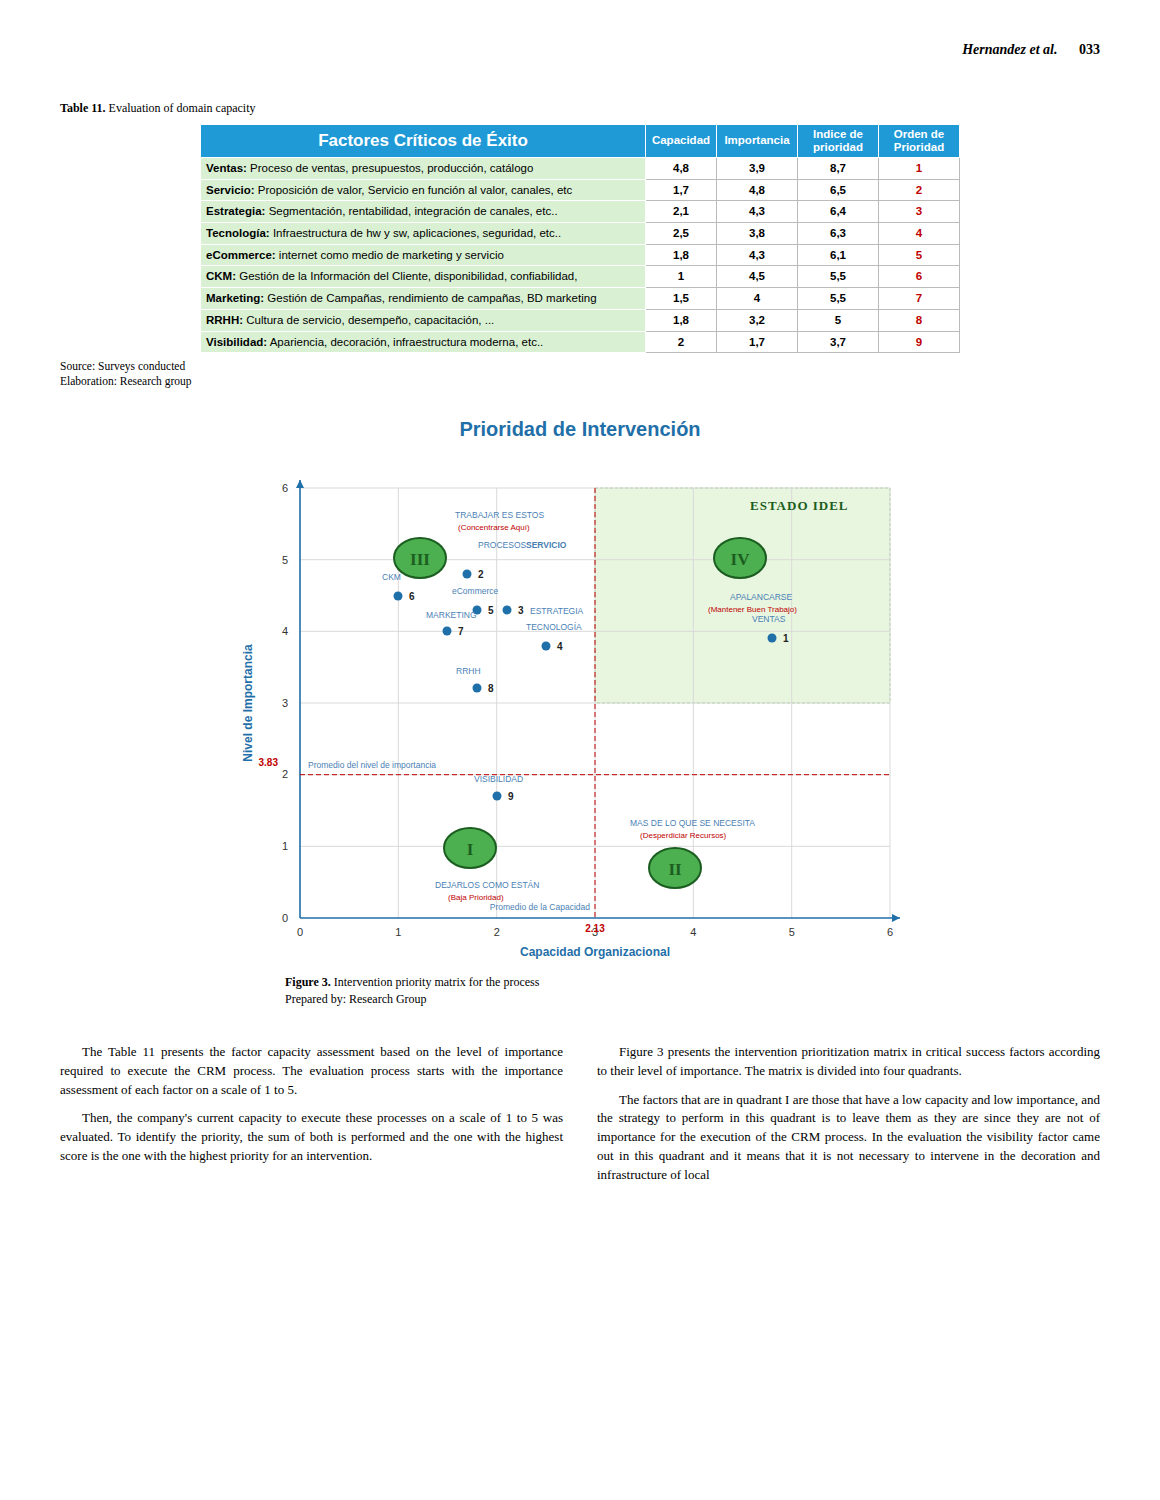Hernandez et al. 033
Table 11. Evaluation of domain capacity
| Factores Críticos de Éxito | Capacidad | Importancia | Indice de prioridad | Orden de Prioridad |
| --- | --- | --- | --- | --- |
| Ventas: Proceso de ventas, presupuestos, producción, catálogo | 4,8 | 3,9 | 8,7 | 1 |
| Servicio: Proposición de valor, Servicio en función al valor, canales, etc | 1,7 | 4,8 | 6,5 | 2 |
| Estrategia: Segmentación, rentabilidad, integración de canales, etc.. | 2,1 | 4,3 | 6,4 | 3 |
| Tecnología: Infraestructura de hw y sw, aplicaciones, seguridad, etc.. | 2,5 | 3,8 | 6,3 | 4 |
| eCommerce: internet como medio de marketing y servicio | 1,8 | 4,3 | 6,1 | 5 |
| CKM: Gestión de la Información del Cliente, disponibilidad, confiabilidad, | 1 | 4,5 | 5,5 | 6 |
| Marketing: Gestión de Campañas, rendimiento de campañas, BD marketing | 1,5 | 4 | 5,5 | 7 |
| RRHH: Cultura de servicio, desempeño, capacitación, ... | 1,8 | 3,2 | 5 | 8 |
| Visibilidad: Apariencia, decoración, infraestructura moderna, etc.. | 2 | 1,7 | 3,7 | 9 |
Source: Surveys conducted
Elaboration: Research group
Prioridad de Intervención
0 1 2 3 4 5 6 0 1 2 3 4 5 6 Capacidad Organizacional Nivel de Importancia 3.83 2.13 Promedio del nivel de importancia Promedio de la Capacidad III IV I II TRABAJAR ES ESTOS (Concentrarse Aquí) ESTADO IDEL APALANCARSE (Mantener Buen Trabajo) DEJARLOS COMO ESTÁN (Baja Prioridad) MAS DE LO QUE SE NECESITA (Desperdiciar Recursos) 2 PROCESOS: SERVICIO 6 CKM 5 eCommerce 3 ESTRATEGIA 7 MARKETING 4 TECNOLOGÍA 1 VENTAS 8 RRHH 9 VISIBILIDAD
Figure 3. Intervention priority matrix for the process
Prepared by: Research Group
The Table 11 presents the factor capacity assessment based on the level of importance required to execute the CRM process. The evaluation process starts with the importance assessment of each factor on a scale of 1 to 5.
Then, the company's current capacity to execute these processes on a scale of 1 to 5 was evaluated. To identify the priority, the sum of both is performed and the one with the highest score is the one with the highest priority for an intervention.
Figure 3 presents the intervention prioritization matrix in critical success factors according to their level of importance. The matrix is divided into four quadrants.
The factors that are in quadrant I are those that have a low capacity and low importance, and the strategy to perform in this quadrant is to leave them as they are since they are not of importance for the execution of the CRM process. In the evaluation the visibility factor came out in this quadrant and it means that it is not necessary to intervene in the decoration and infrastructure of local